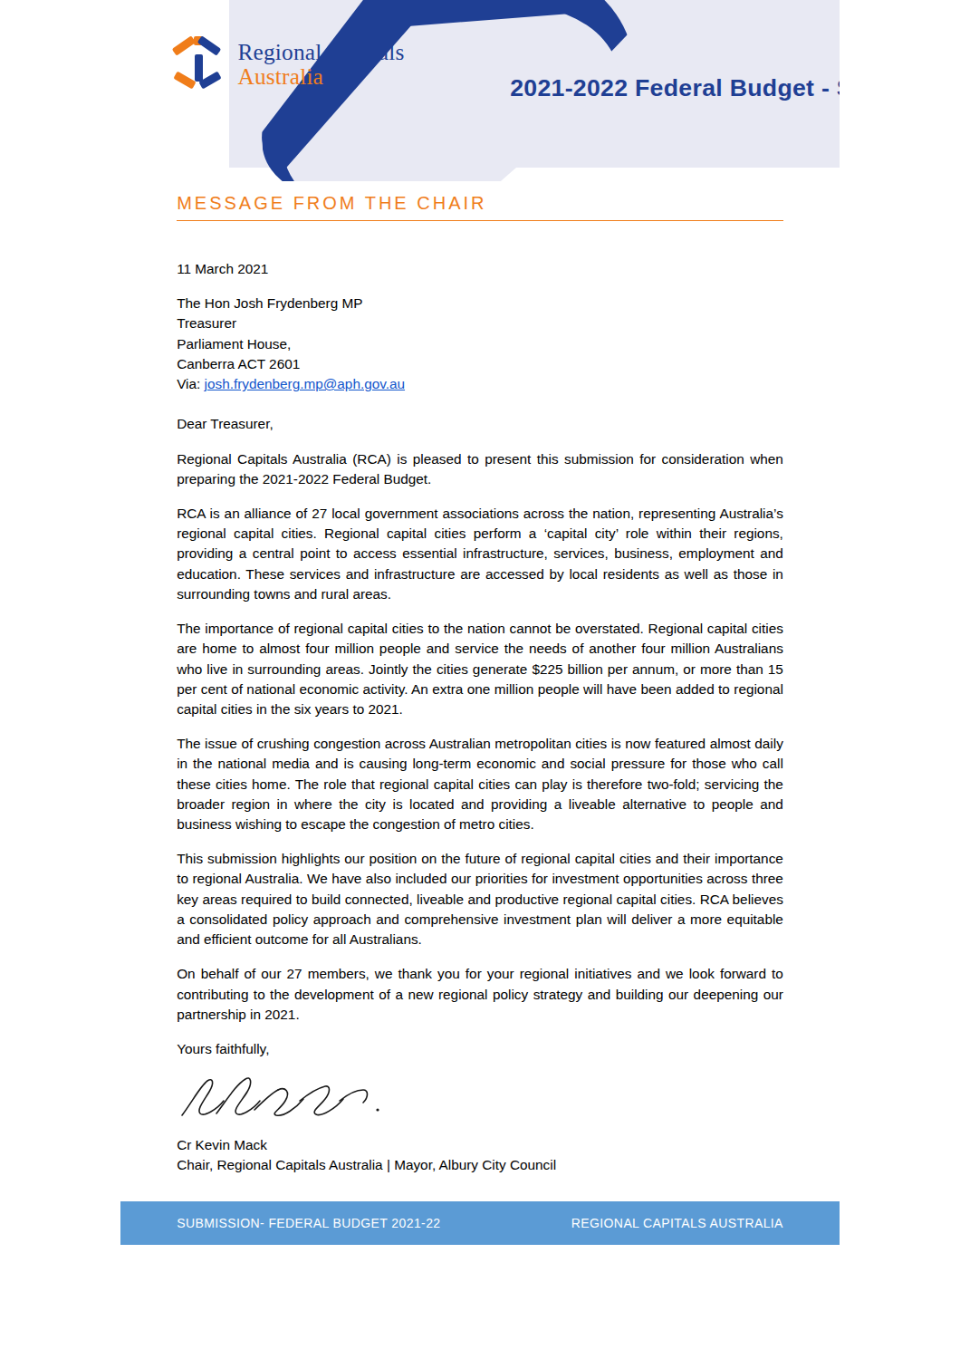Regional Capitals
Australia
2021-2022 Federal Budget - Submission
MESSAGE FROM THE CHAIR
11 March 2021
The Hon Josh Frydenberg MP
Treasurer
Parliament House,
Canberra ACT 2601
Via: josh.frydenberg.mp@aph.gov.au
Dear Treasurer,
Regional Capitals Australia (RCA) is pleased to present this submission for consideration when preparing the 2021-2022 Federal Budget.
RCA is an alliance of 27 local government associations across the nation, representing Australia’s regional capital cities. Regional capital cities perform a ‘capital city’ role within their regions, providing a central point to access essential infrastructure, services, business, employment and education. These services and infrastructure are accessed by local residents as well as those in surrounding towns and rural areas.
The importance of regional capital cities to the nation cannot be overstated. Regional capital cities are home to almost four million people and service the needs of another four million Australians who live in surrounding areas. Jointly the cities generate $225 billion per annum, or more than 15 per cent of national economic activity. An extra one million people will have been added to regional capital cities in the six years to 2021.
The issue of crushing congestion across Australian metropolitan cities is now featured almost daily in the national media and is causing long-term economic and social pressure for those who call these cities home. The role that regional capital cities can play is therefore two-fold; servicing the broader region in where the city is located and providing a liveable alternative to people and business wishing to escape the congestion of metro cities.
This submission highlights our position on the future of regional capital cities and their importance to regional Australia. We have also included our priorities for investment opportunities across three key areas required to build connected, liveable and productive regional capital cities. RCA believes a consolidated policy approach and comprehensive investment plan will deliver a more equitable and efficient outcome for all Australians.
On behalf of our 27 members, we thank you for your regional initiatives and we look forward to contributing to the development of a new regional policy strategy and building our deepening our partnership in 2021.
Yours faithfully,
Cr Kevin Mack
Chair, Regional Capitals Australia | Mayor, Albury City Council
SUBMISSION- FEDERAL BUDGET 2021-22
REGIONAL CAPITALS AUSTRALIA